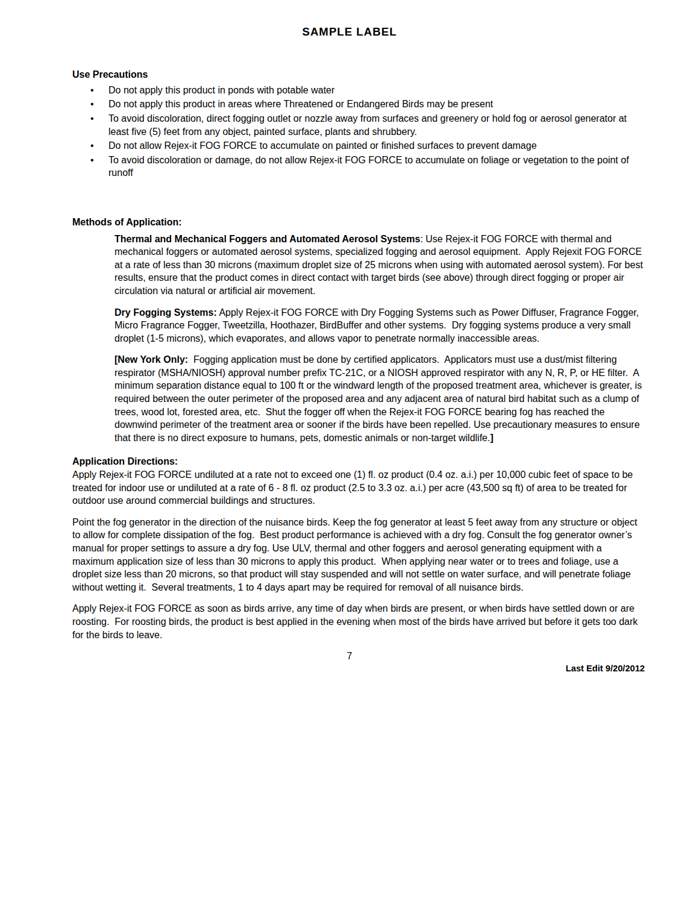SAMPLE LABEL
Use Precautions
Do not apply this product in ponds with potable water
Do not apply this product in areas where Threatened or Endangered Birds may be present
To avoid discoloration, direct fogging outlet or nozzle away from surfaces and greenery or hold fog or aerosol generator at least five (5) feet from any object, painted surface, plants and shrubbery.
Do not allow Rejex-it FOG FORCE to accumulate on painted or finished surfaces to prevent damage
To avoid discoloration or damage, do not allow Rejex-it FOG FORCE to accumulate on foliage or vegetation to the point of runoff
Methods of Application:
Thermal and Mechanical Foggers and Automated Aerosol Systems: Use Rejex-it FOG FORCE with thermal and mechanical foggers or automated aerosol systems, specialized fogging and aerosol equipment. Apply Rejexit FOG FORCE at a rate of less than 30 microns (maximum droplet size of 25 microns when using with automated aerosol system). For best results, ensure that the product comes in direct contact with target birds (see above) through direct fogging or proper air circulation via natural or artificial air movement.
Dry Fogging Systems: Apply Rejex-it FOG FORCE with Dry Fogging Systems such as Power Diffuser, Fragrance Fogger, Micro Fragrance Fogger, Tweetzilla, Hoothazer, BirdBuffer and other systems. Dry fogging systems produce a very small droplet (1-5 microns), which evaporates, and allows vapor to penetrate normally inaccessible areas.
[New York Only: Fogging application must be done by certified applicators. Applicators must use a dust/mist filtering respirator (MSHA/NIOSH) approval number prefix TC-21C, or a NIOSH approved respirator with any N, R, P, or HE filter. A minimum separation distance equal to 100 ft or the windward length of the proposed treatment area, whichever is greater, is required between the outer perimeter of the proposed area and any adjacent area of natural bird habitat such as a clump of trees, wood lot, forested area, etc. Shut the fogger off when the Rejex-it FOG FORCE bearing fog has reached the downwind perimeter of the treatment area or sooner if the birds have been repelled. Use precautionary measures to ensure that there is no direct exposure to humans, pets, domestic animals or non-target wildlife.]
Application Directions:
Apply Rejex-it FOG FORCE undiluted at a rate not to exceed one (1) fl. oz product (0.4 oz. a.i.) per 10,000 cubic feet of space to be treated for indoor use or undiluted at a rate of 6 - 8 fl. oz product (2.5 to 3.3 oz. a.i.) per acre (43,500 sq ft) of area to be treated for outdoor use around commercial buildings and structures.
Point the fog generator in the direction of the nuisance birds. Keep the fog generator at least 5 feet away from any structure or object to allow for complete dissipation of the fog. Best product performance is achieved with a dry fog. Consult the fog generator owner’s manual for proper settings to assure a dry fog. Use ULV, thermal and other foggers and aerosol generating equipment with a maximum application size of less than 30 microns to apply this product. When applying near water or to trees and foliage, use a droplet size less than 20 microns, so that product will stay suspended and will not settle on water surface, and will penetrate foliage without wetting it. Several treatments, 1 to 4 days apart may be required for removal of all nuisance birds.
Apply Rejex-it FOG FORCE as soon as birds arrive, any time of day when birds are present, or when birds have settled down or are roosting. For roosting birds, the product is best applied in the evening when most of the birds have arrived but before it gets too dark for the birds to leave.
7
Last Edit 9/20/2012